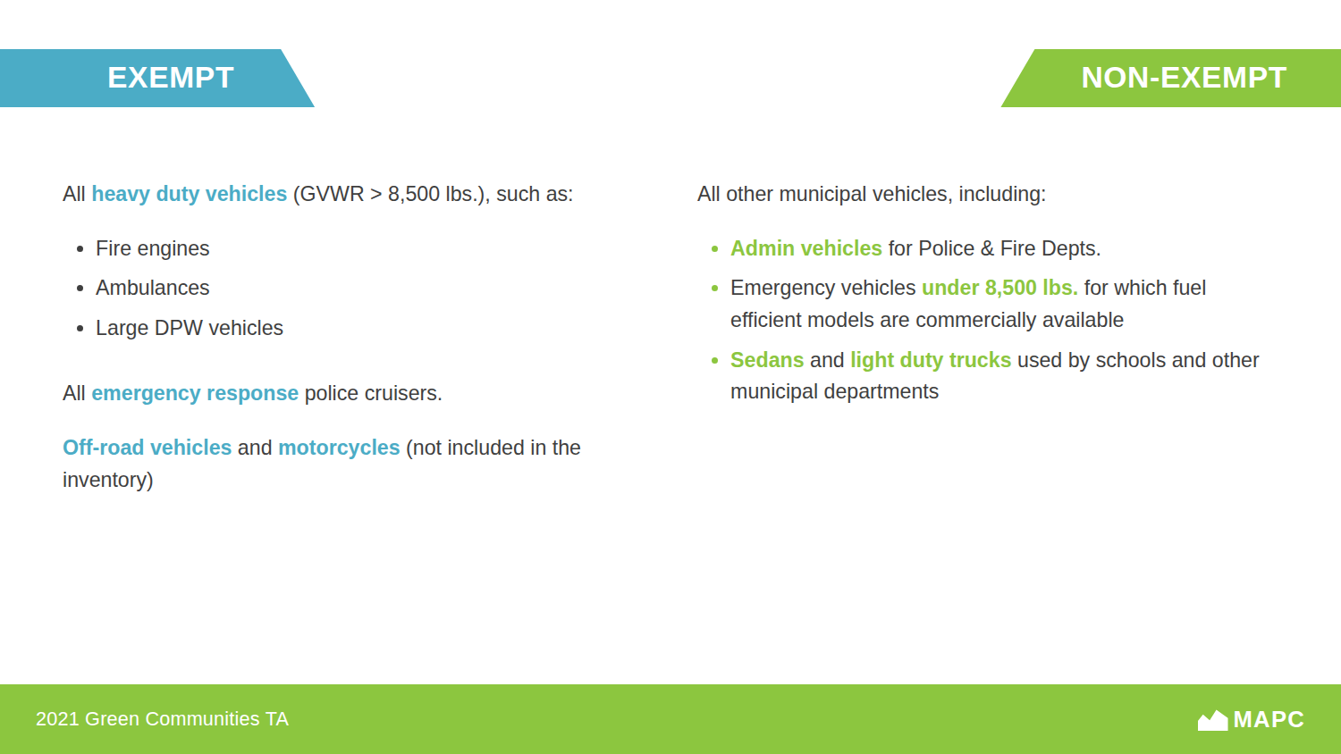EXEMPT
NON-EXEMPT
All heavy duty vehicles (GVWR > 8,500 lbs.), such as:
Fire engines
Ambulances
Large DPW vehicles
All emergency response police cruisers.
Off-road vehicles and motorcycles (not included in the inventory)
All other municipal vehicles, including:
Admin vehicles for Police & Fire Depts.
Emergency vehicles under 8,500 lbs. for which fuel efficient models are commercially available
Sedans and light duty trucks used by schools and other municipal departments
2021 Green Communities TA
MAPC